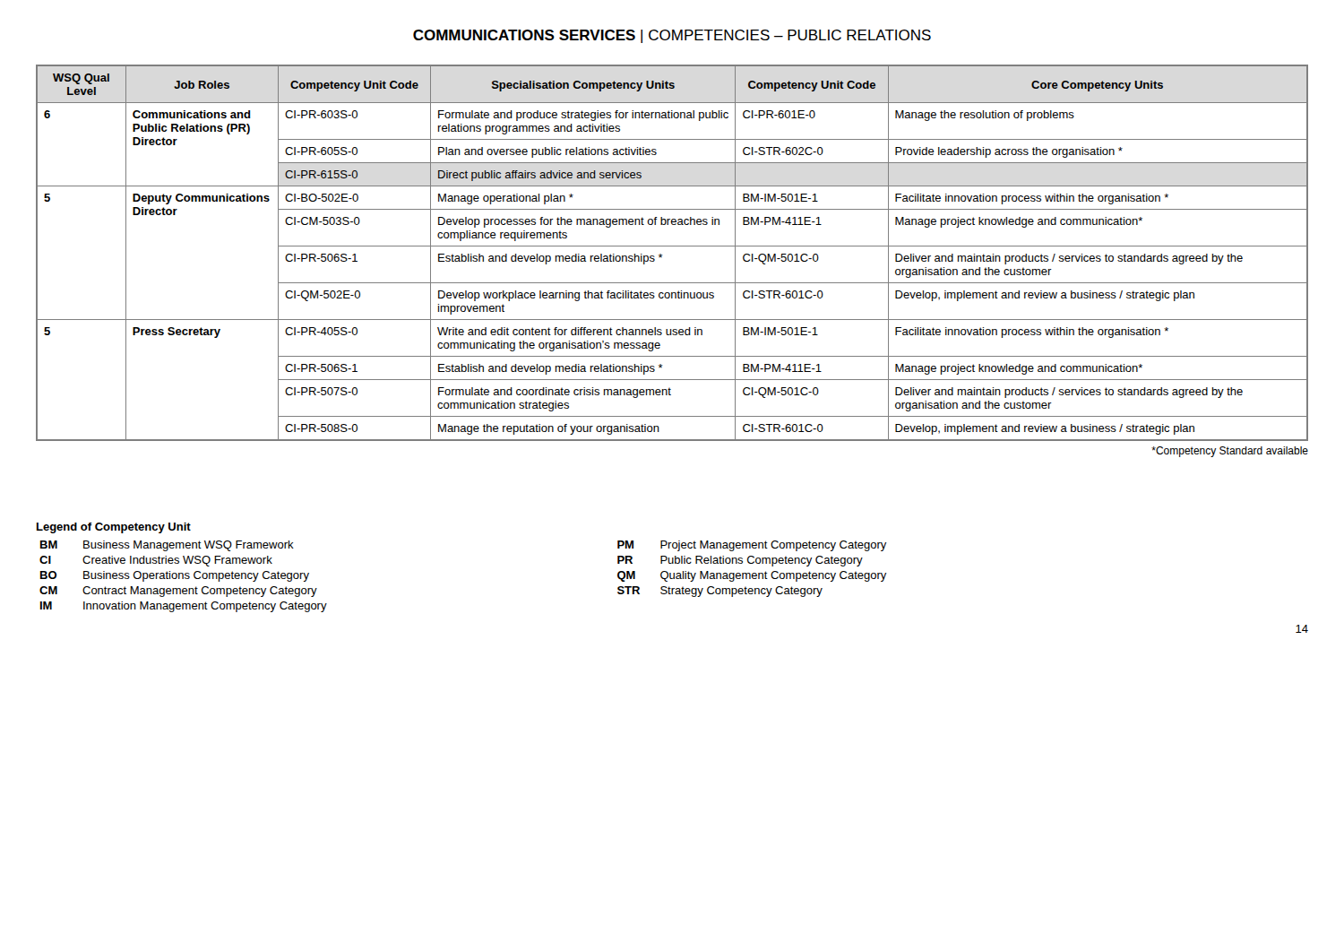COMMUNICATIONS SERVICES | COMPETENCIES – PUBLIC RELATIONS
| WSQ Qual Level | Job Roles | Competency Unit Code | Specialisation Competency Units | Competency Unit Code | Core Competency Units |
| --- | --- | --- | --- | --- | --- |
| 6 | Communications and Public Relations (PR) Director | CI-PR-603S-0 | Formulate and produce strategies for international public relations programmes and activities | CI-PR-601E-0 | Manage the resolution of problems |
| CI-PR-605S-0 | Plan and oversee public relations activities | CI-STR-602C-0 | Provide leadership across the organisation * |
| CI-PR-615S-0 | Direct public affairs advice and services | | |
| 5 | Deputy Communications Director | CI-BO-502E-0 | Manage operational plan * | BM-IM-501E-1 | Facilitate innovation process within the organisation * |
| CI-CM-503S-0 | Develop processes for the management of breaches in compliance requirements | BM-PM-411E-1 | Manage project knowledge and communication* |
| CI-PR-506S-1 | Establish and develop media relationships * | CI-QM-501C-0 | Deliver and maintain products / services to standards agreed by the organisation and the customer |
| CI-QM-502E-0 | Develop workplace learning that facilitates continuous improvement | CI-STR-601C-0 | Develop, implement and review a business / strategic plan |
| 5 | Press Secretary | CI-PR-405S-0 | Write and edit content for different channels used in communicating the organisation’s message | BM-IM-501E-1 | Facilitate innovation process within the organisation * |
| CI-PR-506S-1 | Establish and develop media relationships * | BM-PM-411E-1 | Manage project knowledge and communication* |
| CI-PR-507S-0 | Formulate and coordinate crisis management communication strategies | CI-QM-501C-0 | Deliver and maintain products / services to standards agreed by the organisation and the customer |
| CI-PR-508S-0 | Manage the reputation of your organisation | CI-STR-601C-0 | Develop, implement and review a business / strategic plan |
*Competency Standard available
Legend of Competency Unit
| BM | Business Management WSQ Framework | PM | Project Management Competency Category |
| CI | Creative Industries WSQ Framework | PR | Public Relations Competency Category |
| BO | Business Operations Competency Category | QM | Quality Management Competency Category |
| CM | Contract Management Competency Category | STR | Strategy Competency Category |
| IM | Innovation Management Competency Category | | |
14